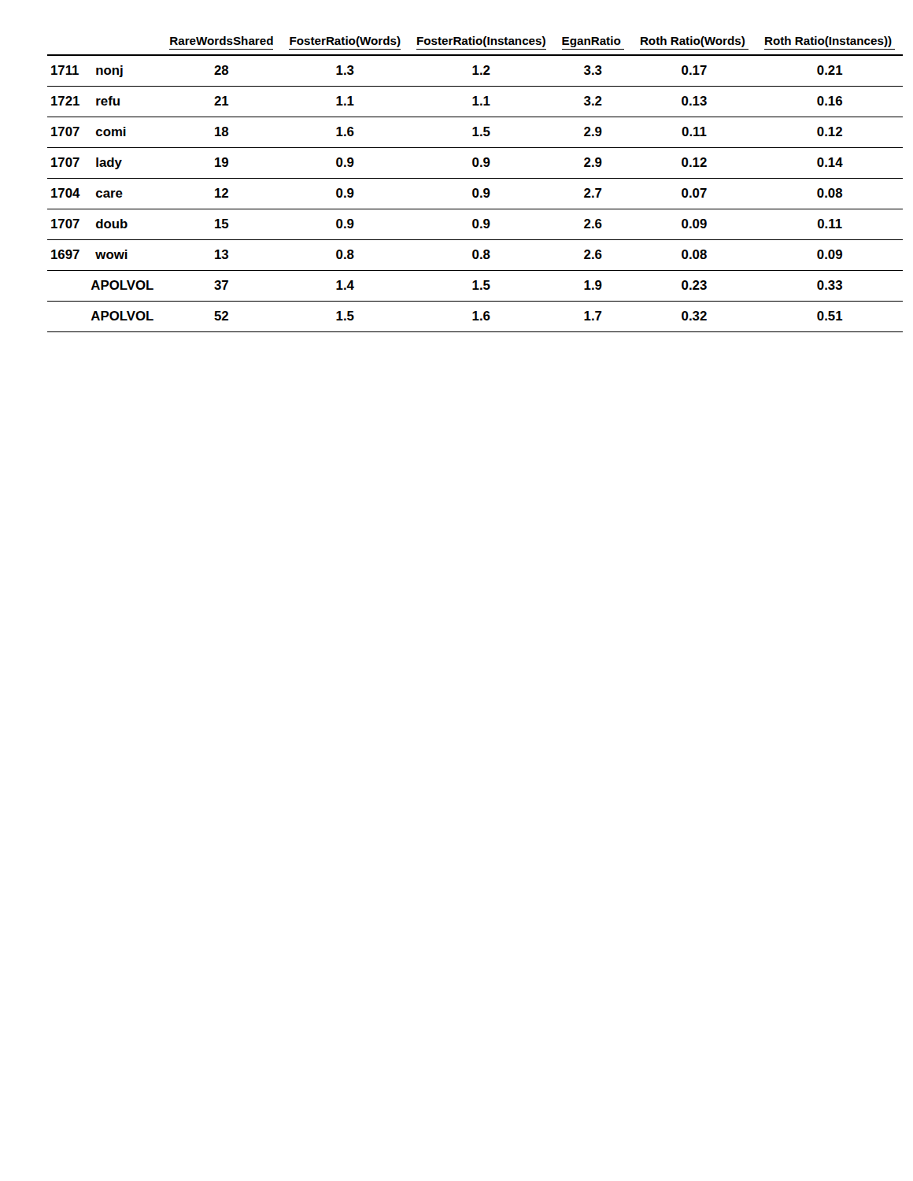| | | Rare Words Shared | Foster Ratio (Words) | Foster Ratio (Instances) | Egan Ratio | Roth Ratio (Words) | Roth Ratio (Instances)) |
| --- | --- | --- | --- | --- | --- | --- | --- |
| 1711 | nonj | 28 | 1.3 | 1.2 | 3.3 | 0.17 | 0.21 |
| 1721 | refu | 21 | 1.1 | 1.1 | 3.2 | 0.13 | 0.16 |
| 1707 | comi | 18 | 1.6 | 1.5 | 2.9 | 0.11 | 0.12 |
| 1707 | lady | 19 | 0.9 | 0.9 | 2.9 | 0.12 | 0.14 |
| 1704 | care | 12 | 0.9 | 0.9 | 2.7 | 0.07 | 0.08 |
| 1707 | doub | 15 | 0.9 | 0.9 | 2.6 | 0.09 | 0.11 |
| 1697 | wowi | 13 | 0.8 | 0.8 | 2.6 | 0.08 | 0.09 |
| | APOLVOL | 37 | 1.4 | 1.5 | 1.9 | 0.23 | 0.33 |
| | APOLVOL | 52 | 1.5 | 1.6 | 1.7 | 0.32 | 0.51 |